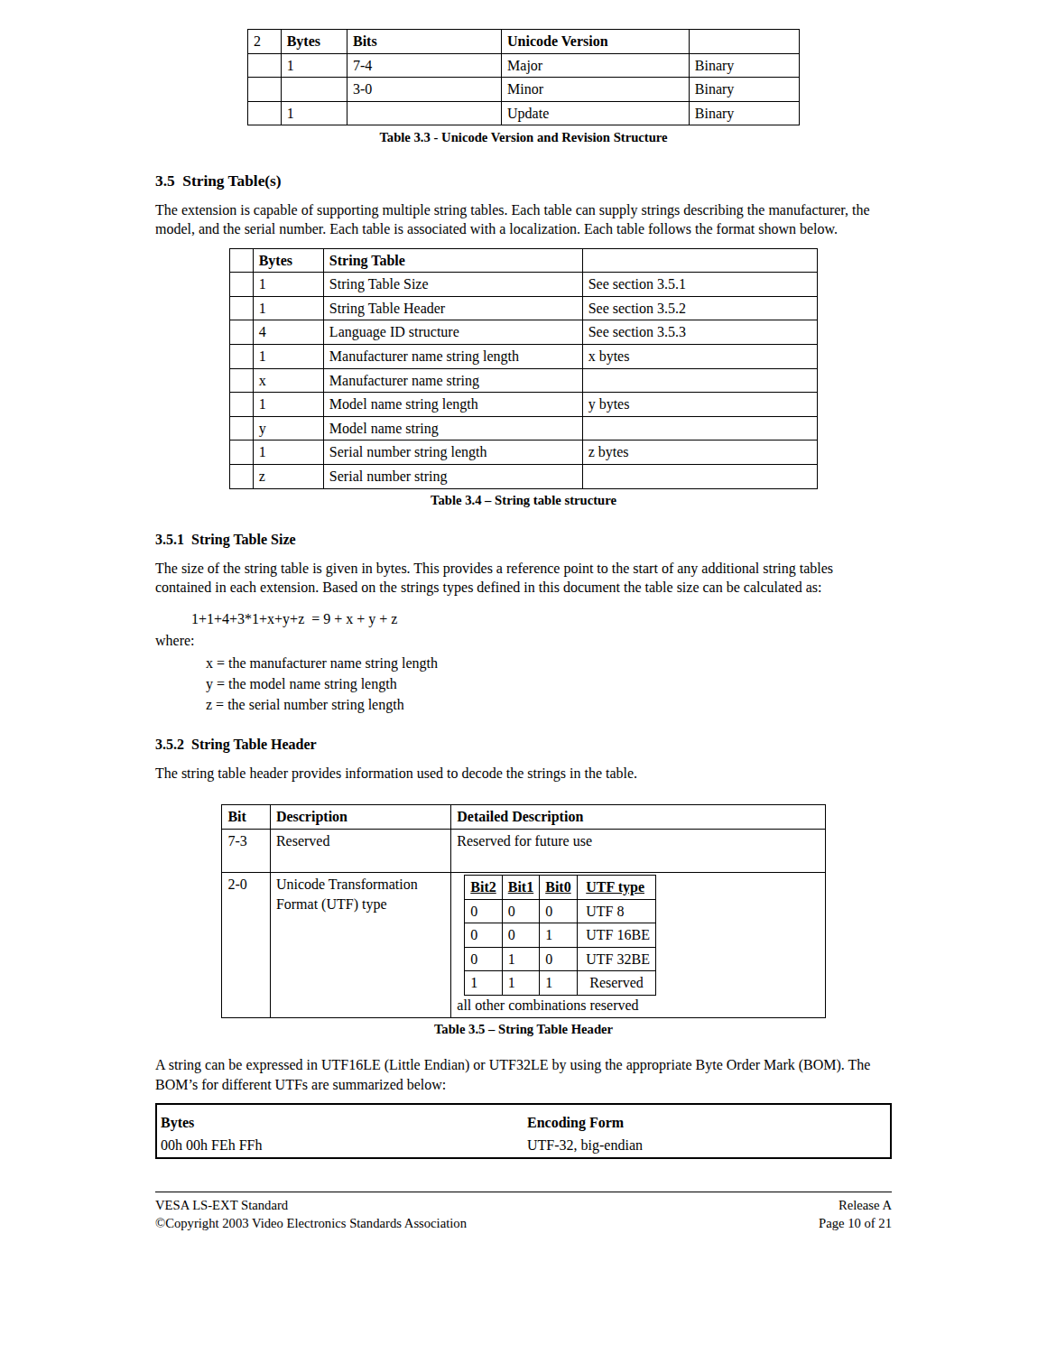| 2 | Bytes | Bits | Unicode Version | |
| | 1 | 7-4 | Major | Binary |
| | | 3-0 | Minor | Binary |
| | 1 | | Update | Binary |
Table 3.3 - Unicode Version and Revision Structure
3.5 String Table(s)
The extension is capable of supporting multiple string tables. Each table can supply strings describing the manufacturer, the model, and the serial number. Each table is associated with a localization. Each table follows the format shown below.
| | Bytes | String Table | |
| | 1 | String Table Size | See section 3.5.1 |
| | 1 | String Table Header | See section 3.5.2 |
| | 4 | Language ID structure | See section 3.5.3 |
| | 1 | Manufacturer name string length | x bytes |
| | x | Manufacturer name string | |
| | 1 | Model name string length | y bytes |
| | y | Model name string | |
| | 1 | Serial number string length | z bytes |
| | z | Serial number string | |
Table 3.4 – String table structure
3.5.1 String Table Size
The size of the string table is given in bytes. This provides a reference point to the start of any additional string tables contained in each extension. Based on the strings types defined in this document the table size can be calculated as:
1+1+4+3*1+x+y+z = 9 + x + y + z
where:
x = the manufacturer name string length
y = the model name string length
z = the serial number string length
3.5.2 String Table Header
The string table header provides information used to decode the strings in the table.
| Bit | Description | Detailed Description |
| --- | --- | --- |
| 7-3 | Reserved | Reserved for future use |
| 2-0 | Unicode Transformation Format (UTF) type | / Bit2 / Bit1 / Bit0 / UTF type / / --- / --- / --- / --- / / 0 / 0 / 0 / UTF 8 / / 0 / 0 / 1 / UTF 16BE / / 0 / 1 / 0 / UTF 32BE / / 1 / 1 / 1 / Reserved / all other combinations reserved |
Table 3.5 – String Table Header
A string can be expressed in UTF16LE (Little Endian) or UTF32LE by using the appropriate Byte Order Mark (BOM). The BOM’s for different UTFs are summarized below:
| Bytes | Encoding Form |
| --- | --- |
| 00h 00h FEh FFh | UTF-32, big-endian |
| VESA LS-EXT Standard | Release A |
| ©Copyright 2003 Video Electronics Standards Association | Page 10 of 21 |